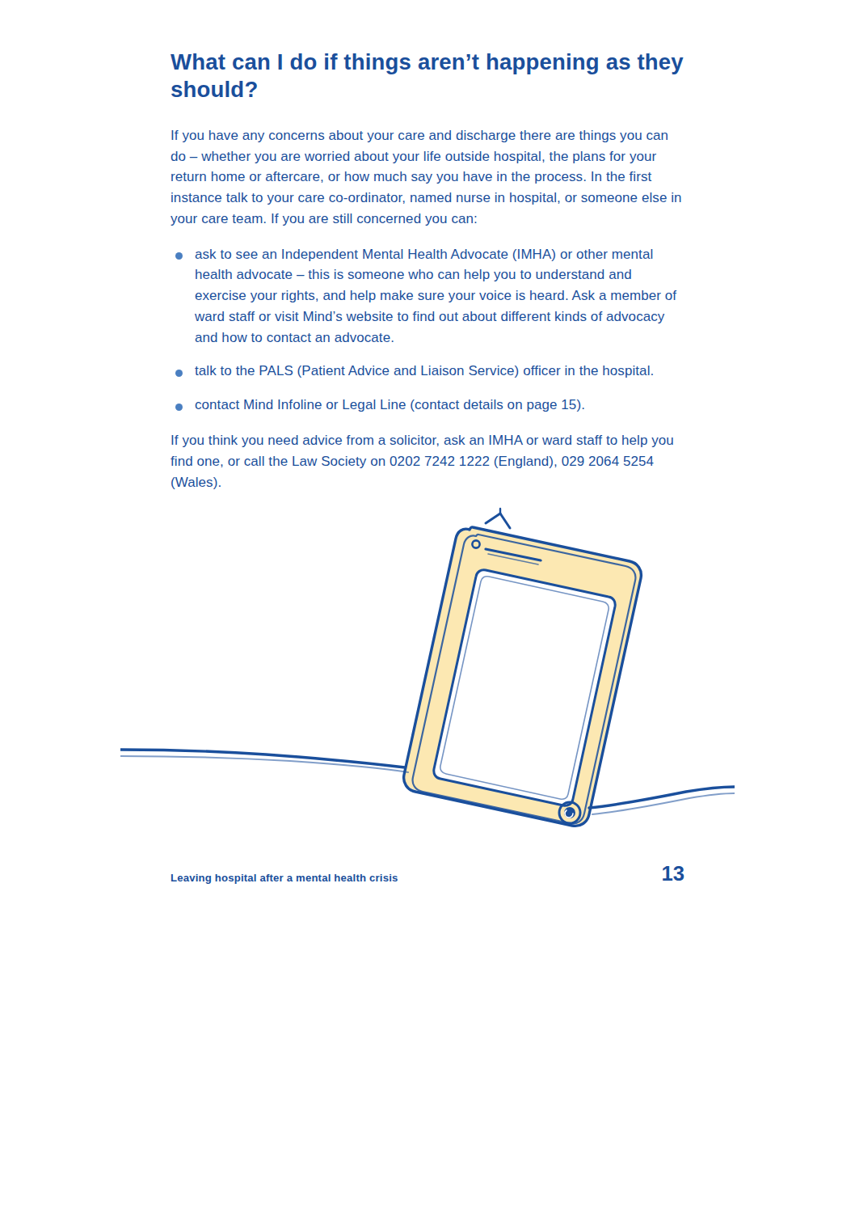What can I do if things aren’t happening as they should?
If you have any concerns about your care and discharge there are things you can do – whether you are worried about your life outside hospital, the plans for your return home or aftercare, or how much say you have in the process. In the first instance talk to your care co-ordinator, named nurse in hospital, or someone else in your care team. If you are still concerned you can:
ask to see an Independent Mental Health Advocate (IMHA) or other mental health advocate – this is someone who can help you to understand and exercise your rights, and help make sure your voice is heard. Ask a member of ward staff or visit Mind’s website to find out about different kinds of advocacy and how to contact an advocate.
talk to the PALS (Patient Advice and Liaison Service) officer in the hospital.
contact Mind Infoline or Legal Line (contact details on page 15).
If you think you need advice from a solicitor, ask an IMHA or ward staff to help you find one, or call the Law Society on 0202 7242 1222 (England), 029 2064 5254 (Wales).
Leaving hospital after a mental health crisis
13